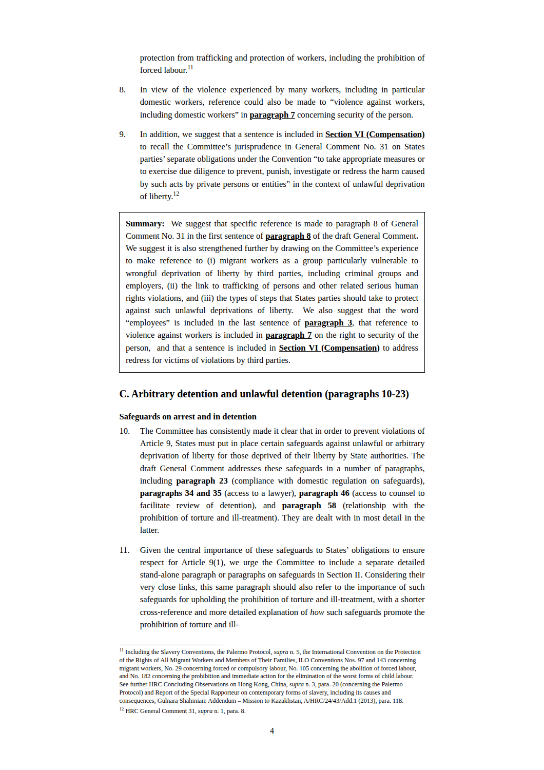protection from trafficking and protection of workers, including the prohibition of forced labour.11
8. In view of the violence experienced by many workers, including in particular domestic workers, reference could also be made to “violence against workers, including domestic workers” in paragraph 7 concerning security of the person.
9. In addition, we suggest that a sentence is included in Section VI (Compensation) to recall the Committee’s jurisprudence in General Comment No. 31 on States parties’ separate obligations under the Convention “to take appropriate measures or to exercise due diligence to prevent, punish, investigate or redress the harm caused by such acts by private persons or entities” in the context of unlawful deprivation of liberty.12
Summary: We suggest that specific reference is made to paragraph 8 of General Comment No. 31 in the first sentence of paragraph 8 of the draft General Comment. We suggest it is also strengthened further by drawing on the Committee’s experience to make reference to (i) migrant workers as a group particularly vulnerable to wrongful deprivation of liberty by third parties, including criminal groups and employers, (ii) the link to trafficking of persons and other related serious human rights violations, and (iii) the types of steps that States parties should take to protect against such unlawful deprivations of liberty. We also suggest that the word “employees” is included in the last sentence of paragraph 3, that reference to violence against workers is included in paragraph 7 on the right to security of the person, and that a sentence is included in Section VI (Compensation) to address redress for victims of violations by third parties.
C. Arbitrary detention and unlawful detention (paragraphs 10-23)
Safeguards on arrest and in detention
10. The Committee has consistently made it clear that in order to prevent violations of Article 9, States must put in place certain safeguards against unlawful or arbitrary deprivation of liberty for those deprived of their liberty by State authorities. The draft General Comment addresses these safeguards in a number of paragraphs, including paragraph 23 (compliance with domestic regulation on safeguards), paragraphs 34 and 35 (access to a lawyer), paragraph 46 (access to counsel to facilitate review of detention), and paragraph 58 (relationship with the prohibition of torture and ill-treatment). They are dealt with in most detail in the latter.
11. Given the central importance of these safeguards to States’ obligations to ensure respect for Article 9(1), we urge the Committee to include a separate detailed stand-alone paragraph or paragraphs on safeguards in Section II. Considering their very close links, this same paragraph should also refer to the importance of such safeguards for upholding the prohibition of torture and ill-treatment, with a shorter cross-reference and more detailed explanation of how such safeguards promote the prohibition of torture and ill-
11 Including the Slavery Conventions, the Palermo Protocol, supra n. 5, the International Convention on the Protection of the Rights of All Migrant Workers and Members of Their Families, ILO Conventions Nos. 97 and 143 concerning migrant workers, No. 29 concerning forced or compulsory labour, No. 105 concerning the abolition of forced labour, and No. 182 concerning the prohibition and immediate action for the elimination of the worst forms of child labour. See further HRC Concluding Observations on Hong Kong, China, supra n. 3, para. 20 (concerning the Palermo Protocol) and Report of the Special Rapporteur on contemporary forms of slavery, including its causes and consequences, Gulnara Shahinian: Addendum – Mission to Kazakhstan, A/HRC/24/43/Add.1 (2013), para. 118.
12 HRC General Comment 31, supra n. 1, para. 8.
4